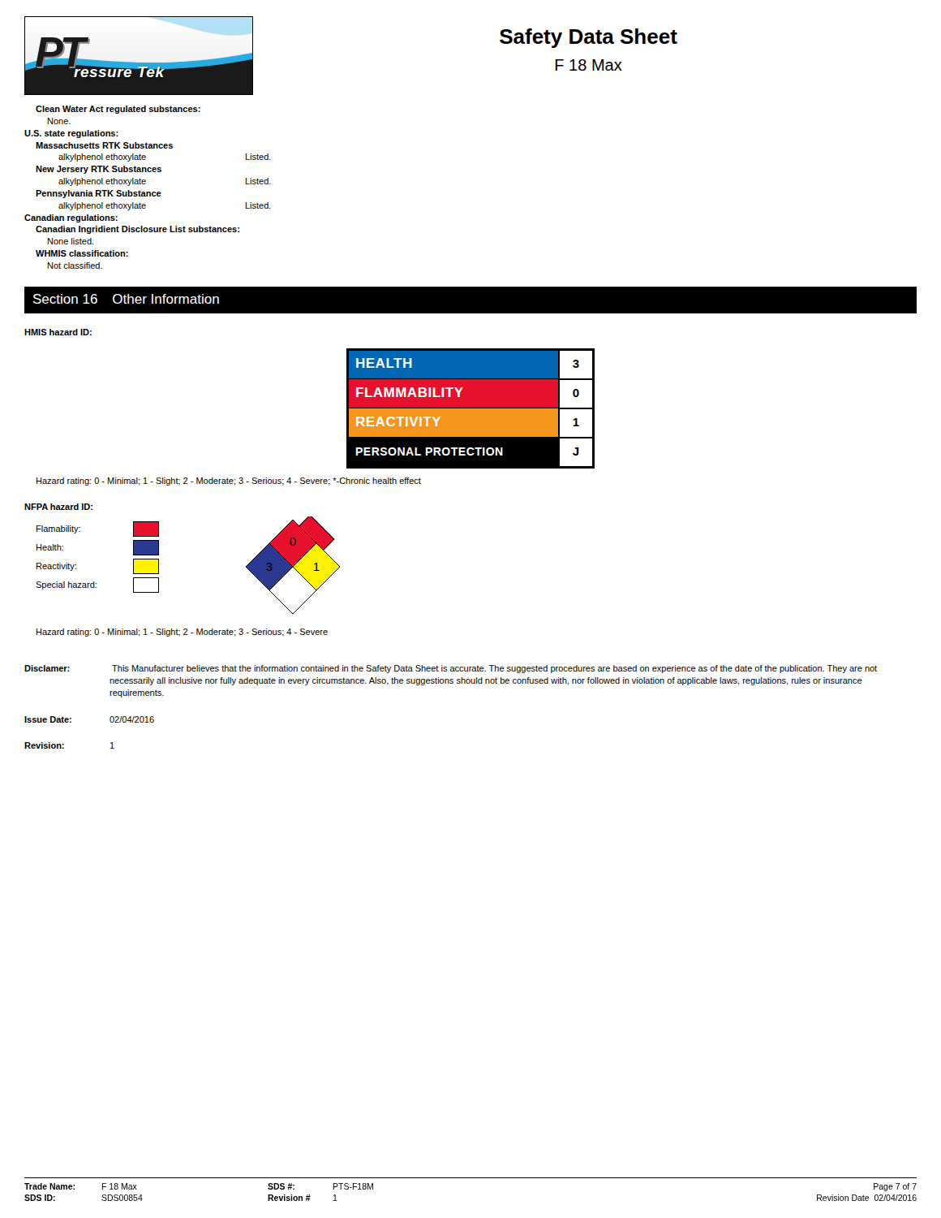PT
ressure Tek
Safety Data Sheet
F 18 Max
Clean Water Act regulated substances:
None.
U.S. state regulations:
Massachusetts RTK Substances
alkylphenol ethoxylate Listed.
New Jersery RTK Substances
alkylphenol ethoxylate Listed.
Pennsylvania RTK Substance
alkylphenol ethoxylate Listed.
Canadian regulations:
Canadian Ingridient Disclosure List substances:
None listed.
WHMIS classification:
Not classified.
Section 16 Other Information
HMIS hazard ID:
| HEALTH | 3 |
| FLAMMABILITY | 0 |
| REACTIVITY | 1 |
| PERSONAL PROTECTION | J |
Hazard rating: 0 - Minimal; 1 - Slight; 2 - Moderate; 3 - Serious; 4 - Severe; *-Chronic health effect
NFPA hazard ID:
Flamability:
Health:
Reactivity:
Special hazard:
0 3 1
Hazard rating: 0 - Minimal; 1 - Slight; 2 - Moderate; 3 - Serious; 4 - Severe
Disclamer:
This Manufacturer believes that the information contained in the Safety Data Sheet is accurate. The suggested procedures are based on experience as of the date of the publication. They are not necessarily all inclusive nor fully adequate in every circumstance. Also, the suggestions should not be confused with, nor followed in violation of applicable laws, regulations, rules or insurance requirements.
Issue Date:
02/04/2016
Revision:
1
Trade Name: F 18 Max
SDS ID: SDS00854
SDS #: PTS-F18M
Revision #1
Page 7 of 7
Revision Date 02/04/2016